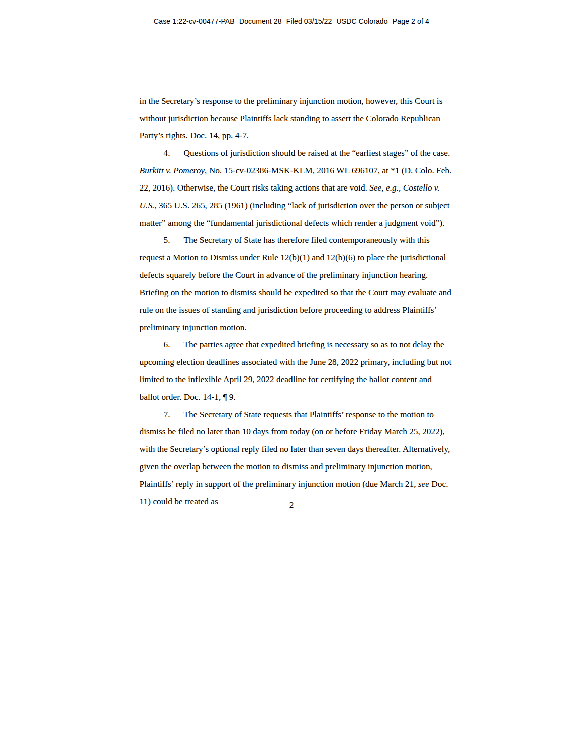Case 1:22-cv-00477-PAB Document 28 Filed 03/15/22 USDC Colorado Page 2 of 4
in the Secretary’s response to the preliminary injunction motion, however, this Court is without jurisdiction because Plaintiffs lack standing to assert the Colorado Republican Party’s rights. Doc. 14, pp. 4-7.
4. Questions of jurisdiction should be raised at the “earliest stages” of the case. Burkitt v. Pomeroy, No. 15-cv-02386-MSK-KLM, 2016 WL 696107, at *1 (D. Colo. Feb. 22, 2016). Otherwise, the Court risks taking actions that are void. See, e.g., Costello v. U.S., 365 U.S. 265, 285 (1961) (including “lack of jurisdiction over the person or subject matter” among the “fundamental jurisdictional defects which render a judgment void”).
5. The Secretary of State has therefore filed contemporaneously with this request a Motion to Dismiss under Rule 12(b)(1) and 12(b)(6) to place the jurisdictional defects squarely before the Court in advance of the preliminary injunction hearing. Briefing on the motion to dismiss should be expedited so that the Court may evaluate and rule on the issues of standing and jurisdiction before proceeding to address Plaintiffs’ preliminary injunction motion.
6. The parties agree that expedited briefing is necessary so as to not delay the upcoming election deadlines associated with the June 28, 2022 primary, including but not limited to the inflexible April 29, 2022 deadline for certifying the ballot content and ballot order. Doc. 14-1, ¶ 9.
7. The Secretary of State requests that Plaintiffs’ response to the motion to dismiss be filed no later than 10 days from today (on or before Friday March 25, 2022), with the Secretary’s optional reply filed no later than seven days thereafter. Alternatively, given the overlap between the motion to dismiss and preliminary injunction motion, Plaintiffs’ reply in support of the preliminary injunction motion (due March 21, see Doc. 11) could be treated as
2